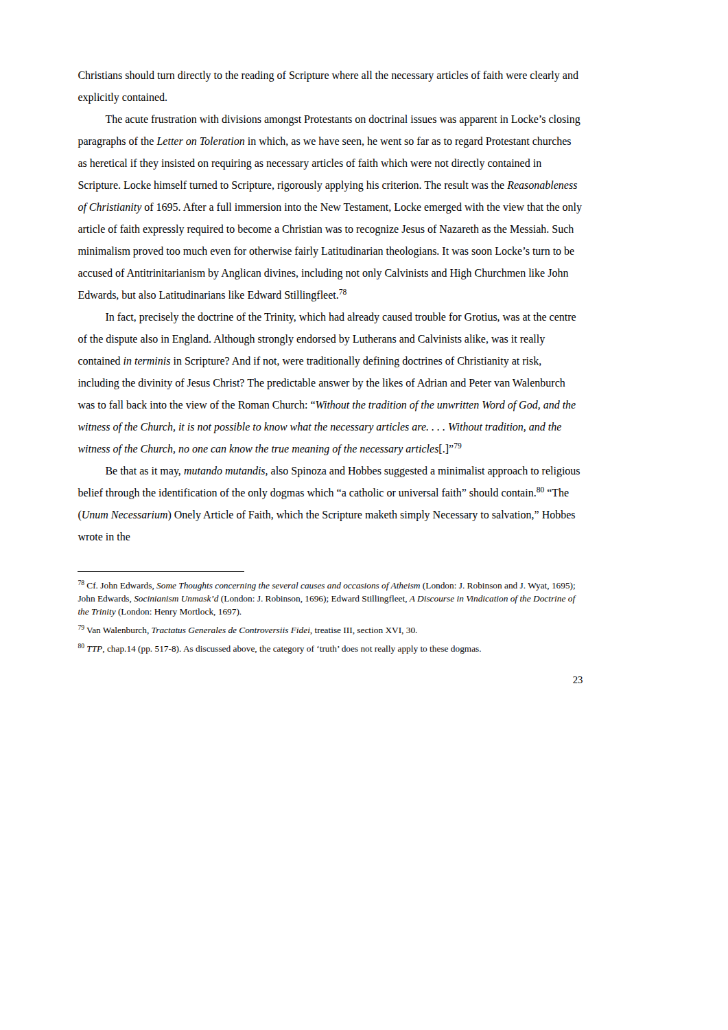Christians should turn directly to the reading of Scripture where all the necessary articles of faith were clearly and explicitly contained.
The acute frustration with divisions amongst Protestants on doctrinal issues was apparent in Locke’s closing paragraphs of the Letter on Toleration in which, as we have seen, he went so far as to regard Protestant churches as heretical if they insisted on requiring as necessary articles of faith which were not directly contained in Scripture. Locke himself turned to Scripture, rigorously applying his criterion. The result was the Reasonableness of Christianity of 1695. After a full immersion into the New Testament, Locke emerged with the view that the only article of faith expressly required to become a Christian was to recognize Jesus of Nazareth as the Messiah. Such minimalism proved too much even for otherwise fairly Latitudinarian theologians. It was soon Locke’s turn to be accused of Antitrinitarianism by Anglican divines, including not only Calvinists and High Churchmen like John Edwards, but also Latitudinarians like Edward Stillingfleet.78
In fact, precisely the doctrine of the Trinity, which had already caused trouble for Grotius, was at the centre of the dispute also in England. Although strongly endorsed by Lutherans and Calvinists alike, was it really contained in terminis in Scripture? And if not, were traditionally defining doctrines of Christianity at risk, including the divinity of Jesus Christ? The predictable answer by the likes of Adrian and Peter van Walenburch was to fall back into the view of the Roman Church: “Without the tradition of the unwritten Word of God, and the witness of the Church, it is not possible to know what the necessary articles are. . . . Without tradition, and the witness of the Church, no one can know the true meaning of the necessary articles[.]”79
Be that as it may, mutando mutandis, also Spinoza and Hobbes suggested a minimalist approach to religious belief through the identification of the only dogmas which “a catholic or universal faith” should contain.80 “The (Unum Necessarium) Onely Article of Faith, which the Scripture maketh simply Necessary to salvation,” Hobbes wrote in the
78 Cf. John Edwards, Some Thoughts concerning the several causes and occasions of Atheism (London: J. Robinson and J. Wyat, 1695); John Edwards, Socinianism Unmask’d (London: J. Robinson, 1696); Edward Stillingfleet, A Discourse in Vindication of the Doctrine of the Trinity (London: Henry Mortlock, 1697).
79 Van Walenburch, Tractatus Generales de Controversiis Fidei, treatise III, section XVI, 30.
80 TTP, chap.14 (pp. 517-8). As discussed above, the category of ‘truth’ does not really apply to these dogmas.
23